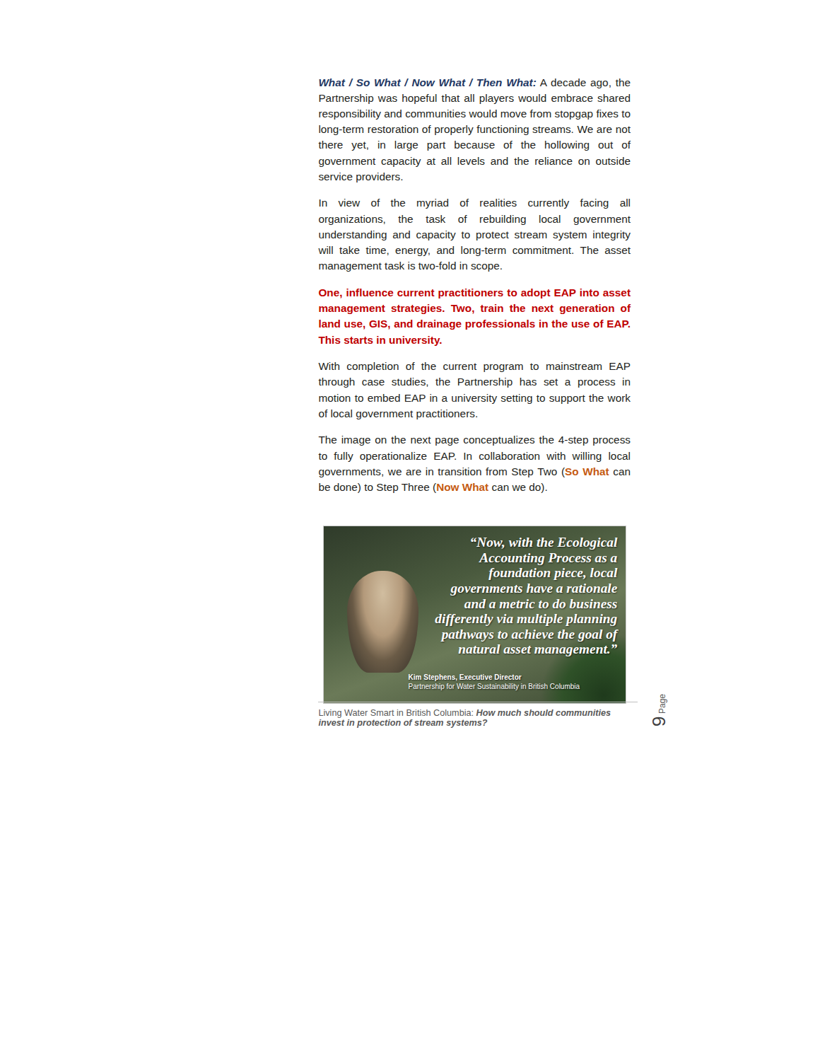What / So What / Now What / Then What: A decade ago, the Partnership was hopeful that all players would embrace shared responsibility and communities would move from stopgap fixes to long-term restoration of properly functioning streams. We are not there yet, in large part because of the hollowing out of government capacity at all levels and the reliance on outside service providers.
In view of the myriad of realities currently facing all organizations, the task of rebuilding local government understanding and capacity to protect stream system integrity will take time, energy, and long-term commitment. The asset management task is two-fold in scope.
One, influence current practitioners to adopt EAP into asset management strategies. Two, train the next generation of land use, GIS, and drainage professionals in the use of EAP. This starts in university.
With completion of the current program to mainstream EAP through case studies, the Partnership has set a process in motion to embed EAP in a university setting to support the work of local government practitioners.
The image on the next page conceptualizes the 4-step process to fully operationalize EAP. In collaboration with willing local governments, we are in transition from Step Two (So What can be done) to Step Three (Now What can we do).
“Now, with the Ecological Accounting Process as a foundation piece, local governments have a rationale and a metric to do business differently via multiple planning pathways to achieve the goal of natural asset management.”
Kim Stephens, Executive Director
Partnership for Water Sustainability in British Columbia
9 Page
Living Water Smart in British Columbia: How much should communities invest in protection of stream systems?